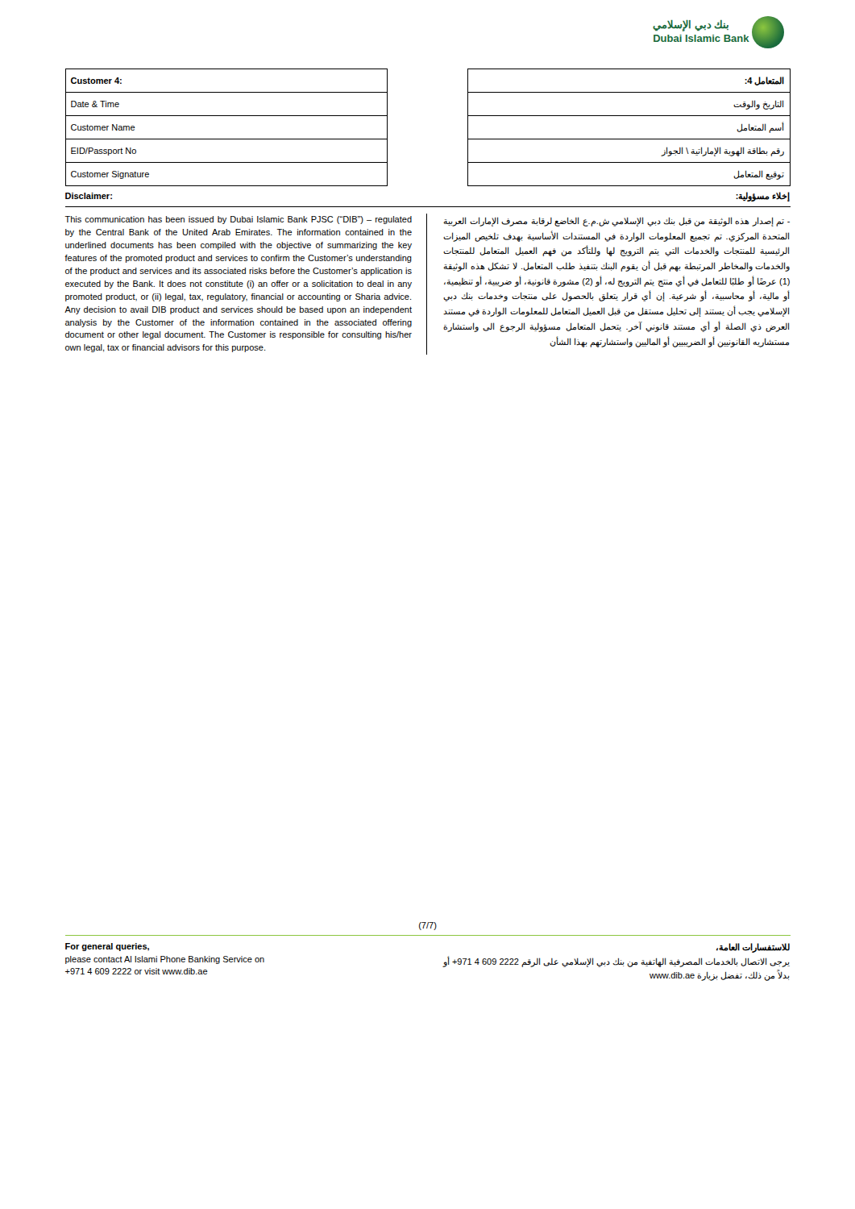بنك دبي الإسلامي
Dubai Islamic Bank
| Customer 4: | | المتعامل 4: |
| Date & Time | | التاريخ والوقت |
| Customer Name | | أسم المتعامل |
| EID/Passport No | | رقم بطاقة الهوية الإماراتية \ الجواز |
| Customer Signature | | توقيع المتعامل |
Disclaimer: إخلاء مسؤولية:
This communication has been issued by Dubai Islamic Bank PJSC (“DIB”) – regulated by the Central Bank of the United Arab Emirates. The information contained in the underlined documents has been compiled with the objective of summarizing the key features of the promoted product and services to confirm the Customer’s understanding of the product and services and its associated risks before the Customer’s application is executed by the Bank. It does not constitute (i) an offer or a solicitation to deal in any promoted product, or (ii) legal, tax, regulatory, financial or accounting or Sharia advice. Any decision to avail DIB product and services should be based upon an independent analysis by the Customer of the information contained in the associated offering document or other legal document. The Customer is responsible for consulting his/her own legal, tax or financial advisors for this purpose.
- تم إصدار هذه الوثيقة من قبل بنك دبي الإسلامي ش.م.ع الخاضع لرقابة مصرف الإمارات العربية المتحدة المركزي. تم تجميع المعلومات الواردة في المستندات الأساسية بهدف تلخيص الميزات الرئيسية للمنتجات والخدمات التي يتم الترويج لها وللتأكد من فهم العميل المتعامل للمنتجات والخدمات والمخاطر المرتبطة بهم قبل أن يقوم البنك بتنفيذ طلب المتعامل. لا تشكل هذه الوثيقة (1) عرضًا أو طلبًا للتعامل في أي منتج يتم الترويج له، أو (2) مشورة قانونية، أو ضريبية، أو تنظيمية، أو مالية، أو محاسبية، أو شرعية. إن أي قرار يتعلق بالحصول على منتجات وخدمات بنك دبي الإسلامي يجب أن يستند إلى تحليل مستقل من قبل العميل المتعامل للمعلومات الواردة في مستند العرض ذي الصلة أو أي مستند قانوني آخر. يتحمل المتعامل مسؤولية الرجوع الى واستشارة مستشاريه القانونيين أو الضريبيين أو الماليين واستشارتهم بهذا الشأن
(7/7)
For general queries,
please contact Al Islami Phone Banking Service on
+971 4 609 2222 or visit www.dib.ae
للاستفسارات العامة،
يرجى الاتصال بالخدمات المصرفية الهاتفية من بنك دبي الإسلامي على الرقم 2222 609 4 971+ أو بدلاً من ذلك، تفضل بزيارة www.dib.ae